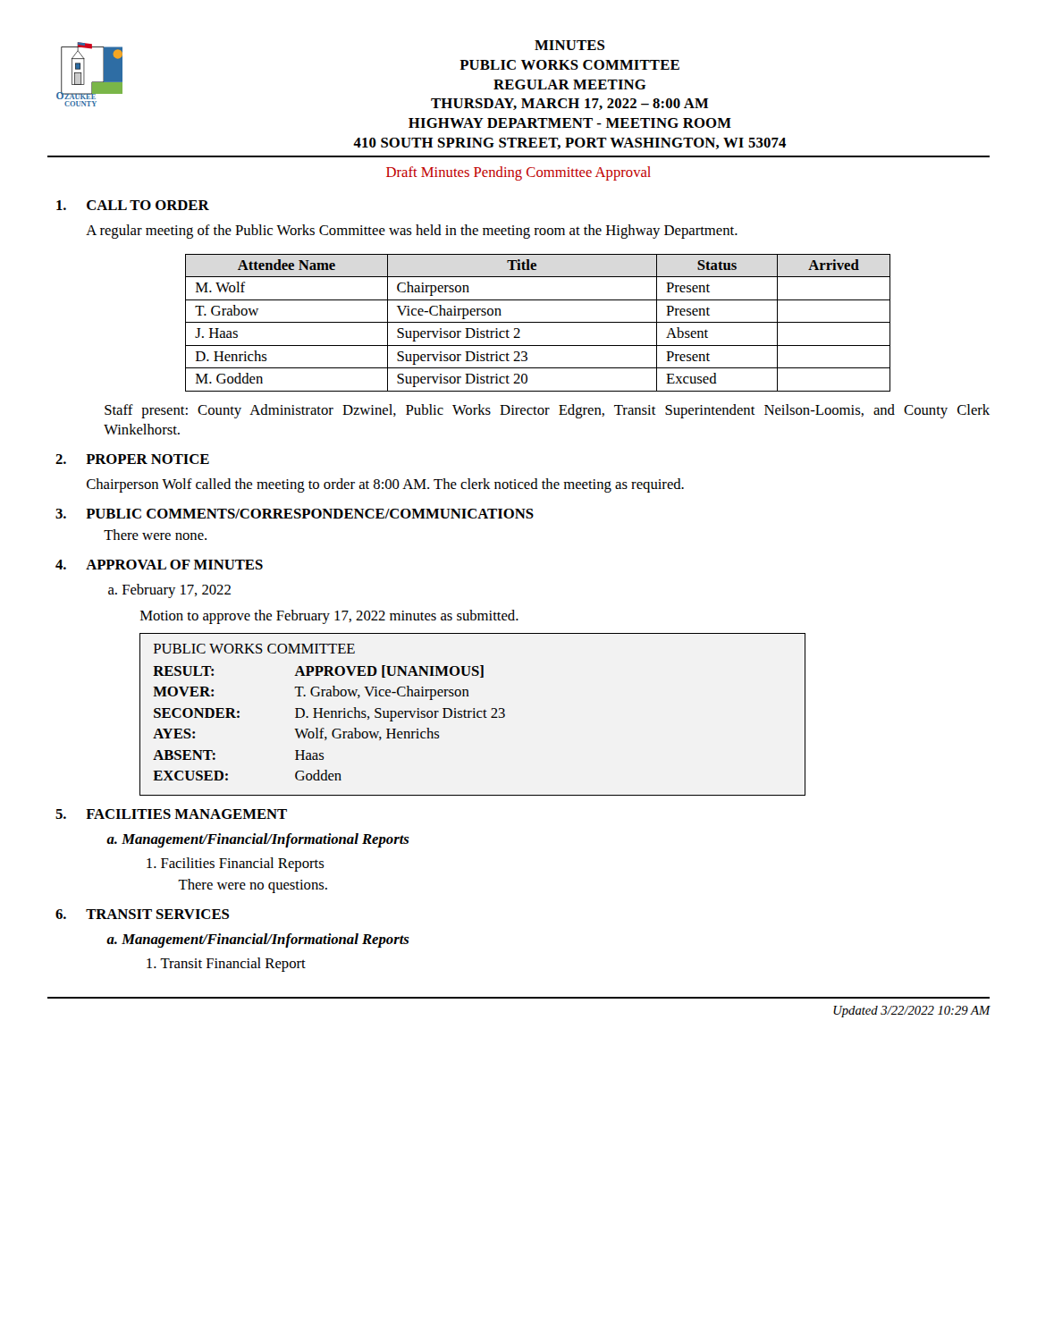O ZAUKEE COUNTY
MINUTES
PUBLIC WORKS COMMITTEE
REGULAR MEETING
THURSDAY, MARCH 17, 2022 – 8:00 AM
HIGHWAY DEPARTMENT - MEETING ROOM
410 SOUTH SPRING STREET, PORT WASHINGTON, WI 53074
Draft Minutes Pending Committee Approval
Call to Order
A regular meeting of the Public Works Committee was held in the meeting room at the Highway Department.
| Attendee Name | Title | Status | Arrived |
| --- | --- | --- | --- |
| M. Wolf | Chairperson | Present | |
| T. Grabow | Vice-Chairperson | Present | |
| J. Haas | Supervisor District 2 | Absent | |
| D. Henrichs | Supervisor District 23 | Present | |
| M. Godden | Supervisor District 20 | Excused | |
Staff present: County Administrator Dzwinel, Public Works Director Edgren, Transit Superintendent Neilson-Loomis, and County Clerk Winkelhorst.
Proper Notice
Chairperson Wolf called the meeting to order at 8:00 AM. The clerk noticed the meeting as required.
Public Comments/Correspondence/Communications
There were none.
Approval of Minutes
February 17, 2022
Motion to approve the February 17, 2022 minutes as submitted.
PUBLIC WORKS COMMITTEE
| RESULT: | APPROVED [UNANIMOUS] |
| MOVER: | T. Grabow, Vice-Chairperson |
| SECONDER: | D. Henrichs, Supervisor District 23 |
| AYES: | Wolf, Grabow, Henrichs |
| ABSENT: | Haas |
| EXCUSED: | Godden |
Facilities Management
Management/Financial/Informational Reports
Facilities Financial Reports
There were no questions.
Transit Services
Management/Financial/Informational Reports
Transit Financial Report
Updated 3/22/2022 10:29 AM